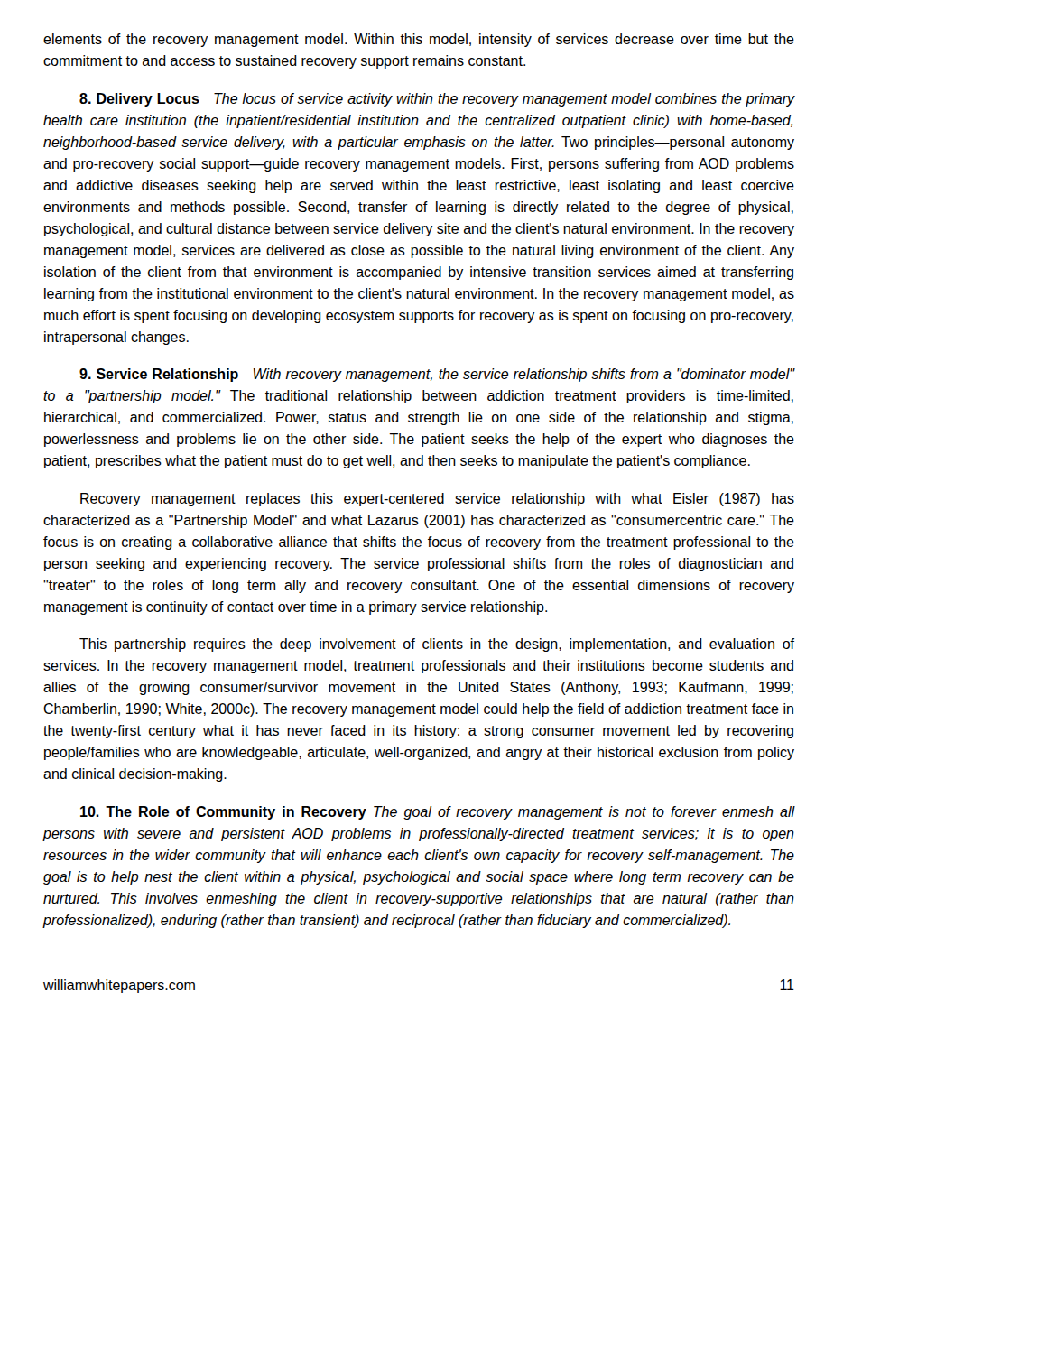elements of the recovery management model. Within this model, intensity of services decrease over time but the commitment to and access to sustained recovery support remains constant.
8. Delivery Locus The locus of service activity within the recovery management model combines the primary health care institution (the inpatient/residential institution and the centralized outpatient clinic) with home-based, neighborhood-based service delivery, with a particular emphasis on the latter. Two principles—personal autonomy and pro-recovery social support—guide recovery management models. First, persons suffering from AOD problems and addictive diseases seeking help are served within the least restrictive, least isolating and least coercive environments and methods possible. Second, transfer of learning is directly related to the degree of physical, psychological, and cultural distance between service delivery site and the client's natural environment. In the recovery management model, services are delivered as close as possible to the natural living environment of the client. Any isolation of the client from that environment is accompanied by intensive transition services aimed at transferring learning from the institutional environment to the client's natural environment. In the recovery management model, as much effort is spent focusing on developing ecosystem supports for recovery as is spent on focusing on pro-recovery, intrapersonal changes.
9. Service Relationship With recovery management, the service relationship shifts from a "dominator model" to a "partnership model." The traditional relationship between addiction treatment providers is time-limited, hierarchical, and commercialized. Power, status and strength lie on one side of the relationship and stigma, powerlessness and problems lie on the other side. The patient seeks the help of the expert who diagnoses the patient, prescribes what the patient must do to get well, and then seeks to manipulate the patient's compliance.
Recovery management replaces this expert-centered service relationship with what Eisler (1987) has characterized as a "Partnership Model" and what Lazarus (2001) has characterized as "consumercentric care." The focus is on creating a collaborative alliance that shifts the focus of recovery from the treatment professional to the person seeking and experiencing recovery. The service professional shifts from the roles of diagnostician and "treater" to the roles of long term ally and recovery consultant. One of the essential dimensions of recovery management is continuity of contact over time in a primary service relationship.
This partnership requires the deep involvement of clients in the design, implementation, and evaluation of services. In the recovery management model, treatment professionals and their institutions become students and allies of the growing consumer/survivor movement in the United States (Anthony, 1993; Kaufmann, 1999; Chamberlin, 1990; White, 2000c). The recovery management model could help the field of addiction treatment face in the twenty-first century what it has never faced in its history: a strong consumer movement led by recovering people/families who are knowledgeable, articulate, well-organized, and angry at their historical exclusion from policy and clinical decision-making.
10. The Role of Community in Recovery The goal of recovery management is not to forever enmesh all persons with severe and persistent AOD problems in professionally-directed treatment services; it is to open resources in the wider community that will enhance each client's own capacity for recovery self-management. The goal is to help nest the client within a physical, psychological and social space where long term recovery can be nurtured. This involves enmeshing the client in recovery-supportive relationships that are natural (rather than professionalized), enduring (rather than transient) and reciprocal (rather than fiduciary and commercialized).
williamwhitepapers.com 11